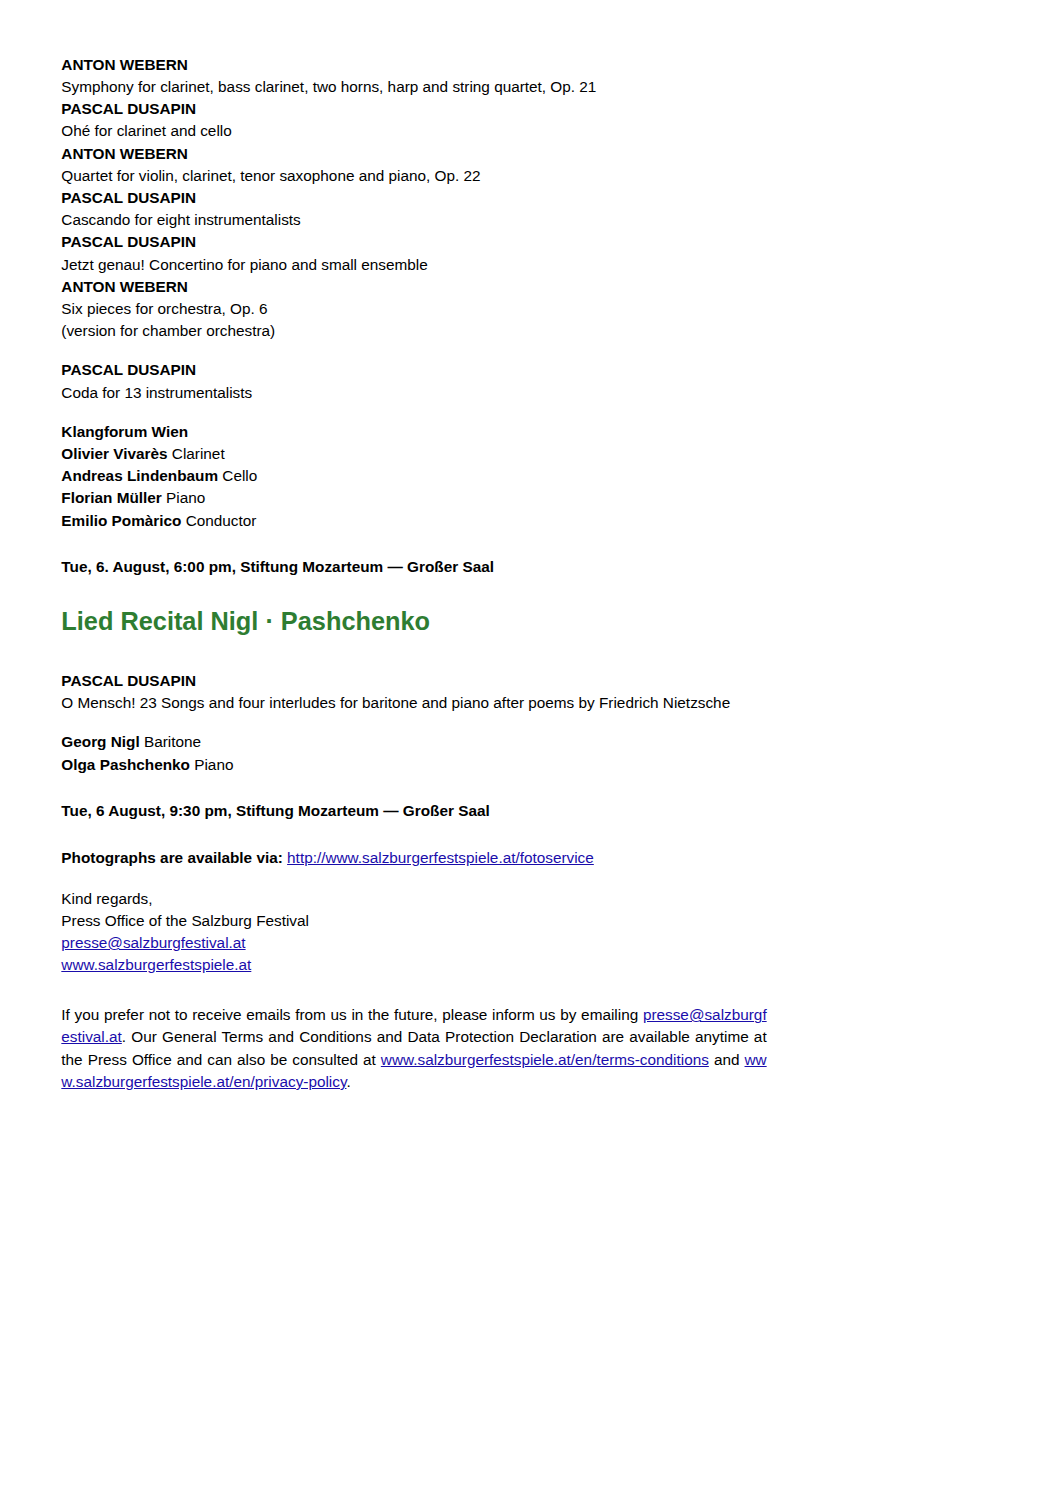ANTON WEBERN
Symphony for clarinet, bass clarinet, two horns, harp and string quartet, Op. 21
PASCAL DUSAPIN
Ohé for clarinet and cello
ANTON WEBERN
Quartet for violin, clarinet, tenor saxophone and piano, Op. 22
PASCAL DUSAPIN
Cascando for eight instrumentalists
PASCAL DUSAPIN
Jetzt genau! Concertino for piano and small ensemble
ANTON WEBERN
Six pieces for orchestra, Op. 6
(version for chamber orchestra)
PASCAL DUSAPIN
Coda for 13 instrumentalists
Klangforum Wien
Olivier Vivarès Clarinet
Andreas Lindenbaum Cello
Florian Müller Piano
Emilio Pomàrico Conductor
Tue, 6. August, 6:00 pm, Stiftung Mozarteum — Großer Saal
Lied Recital Nigl · Pashchenko
PASCAL DUSAPIN
O Mensch! 23 Songs and four interludes for baritone and piano after poems by Friedrich Nietzsche
Georg Nigl Baritone
Olga Pashchenko Piano
Tue, 6 August, 9:30 pm, Stiftung Mozarteum — Großer Saal
Photographs are available via: http://www.salzburgerfestspiele.at/fotoservice
Kind regards,
Press Office of the Salzburg Festival
presse@salzburgfestival.at
www.salzburgerfestspiele.at
If you prefer not to receive emails from us in the future, please inform us by emailing presse@salzburgfestival.at. Our General Terms and Conditions and Data Protection Declaration are available anytime at the Press Office and can also be consulted at www.salzburgerfestspiele.at/en/terms-conditions and www.salzburgerfestspiele.at/en/privacy-policy.